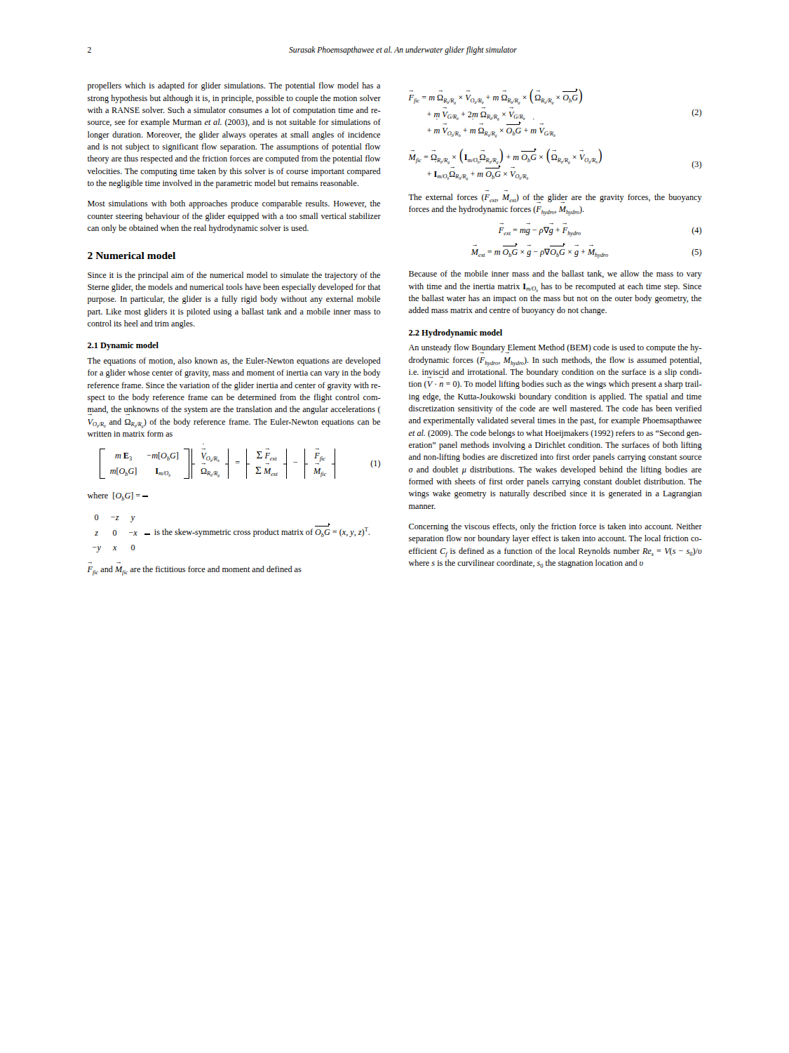2
Surasak Phoemsapthawee et al. An underwater glider flight simulator
propellers which is adapted for glider simulations. The potential flow model has a strong hypothesis but although it is, in principle, possible to couple the motion solver with a RANSE solver. Such a simulator consumes a lot of computation time and resource, see for example Murman et al. (2003), and is not suitable for simulations of longer duration. Moreover, the glider always operates at small angles of incidence and is not subject to significant flow separation. The assumptions of potential flow theory are thus respected and the friction forces are computed from the potential flow velocities. The computing time taken by this solver is of course important compared to the negligible time involved in the parametric model but remains reasonable.
Most simulations with both approaches produce comparable results. However, the counter steering behaviour of the glider equipped with a too small vertical stabilizer can only be obtained when the real hydrodynamic solver is used.
2 Numerical model
Since it is the principal aim of the numerical model to simulate the trajectory of the Sterne glider, the models and numerical tools have been especially developed for that purpose. In particular, the glider is a fully rigid body without any external mobile part. Like most gliders it is piloted using a ballast tank and a mobile inner mass to control its heel and trim angles.
2.1 Dynamic model
The equations of motion, also known as, the Euler-Newton equations are developed for a glider whose center of gravity, mass and moment of inertia can vary in the body reference frame. Since the variation of the glider inertia and center of gravity with respect to the body reference frame can be determined from the flight control command, the unknowns of the system are the translation and the angular accelerations (VOb/Rb and ΩRb/Rg) of the body reference frame. The Euler-Newton equations can be written in matrix form as
| m E 3 | − m [ O b G ] |
| m [ O b G ] | I m/O b |
| V O b /R b |
| Ω R b /R g |
=
| Σ F ext |
| Σ M ext |
−
| F fic |
| M fic |
(1)
where [ObG] =
| 0 | − z | y |
| z | 0 | − x |
| − y | x | 0 |
is the skew-symmetric cross product matrix of ObG = (x, y, z)T.
Ffic and Mfic are the fictitious force and moment and defined as
Ffic = m ΩRb/Rg × VOb/Rb + m ΩRb/Rg × (ΩRb/Rg × ObG)
+ m VG/Rb + 2m ΩRb/Rg × VG/Rb
+ m VOb/Rb + m ΩRb/Rg × ObG + m VG/Rb
(2)
Mfic = ΩRb/Rg × (Im/ObΩRb/Rg) + m ObG × (ΩRb/Rg × VOb/Rb)
+ Im/ObΩRb/Rg + m ObG × VOb/Rb
(3)
The external forces (Fext, Mext) of the glider are the gravity forces, the buoyancy forces and the hydrodynamic forces (Fhydro, Mhydro).
Fext = mg − ρ∇g + Fhydro
(4)
Mext = m ObG × g − ρ∇ObG × g + Mhydro
(5)
Because of the mobile inner mass and the ballast tank, we allow the mass to vary with time and the inertia matrix Im/Ob has to be recomputed at each time step. Since the ballast water has an impact on the mass but not on the outer body geometry, the added mass matrix and centre of buoyancy do not change.
2.2 Hydrodynamic model
An unsteady flow Boundary Element Method (BEM) code is used to compute the hydrodynamic forces (Fhydro, Mhydro). In such methods, the flow is assumed potential, i.e. inviscid and irrotational. The boundary condition on the surface is a slip condition (V · n = 0). To model lifting bodies such as the wings which present a sharp trailing edge, the Kutta-Joukowski boundary condition is applied. The spatial and time discretization sensitivity of the code are well mastered. The code has been verified and experimentally validated several times in the past, for example Phoemsapthawee et al. (2009). The code belongs to what Hoeijmakers (1992) refers to as “Second generation” panel methods involving a Dirichlet condition. The surfaces of both lifting and non-lifting bodies are discretized into first order panels carrying constant source σ and doublet μ distributions. The wakes developed behind the lifting bodies are formed with sheets of first order panels carrying constant doublet distribution. The wings wake geometry is naturally described since it is generated in a Lagrangian manner.
Concerning the viscous effects, only the friction force is taken into account. Neither separation flow nor boundary layer effect is taken into account. The local friction coefficient Cf is defined as a function of the local Reynolds number Res = V(s − s0)/υ where s is the curvilinear coordinate, s0 the stagnation location and υ